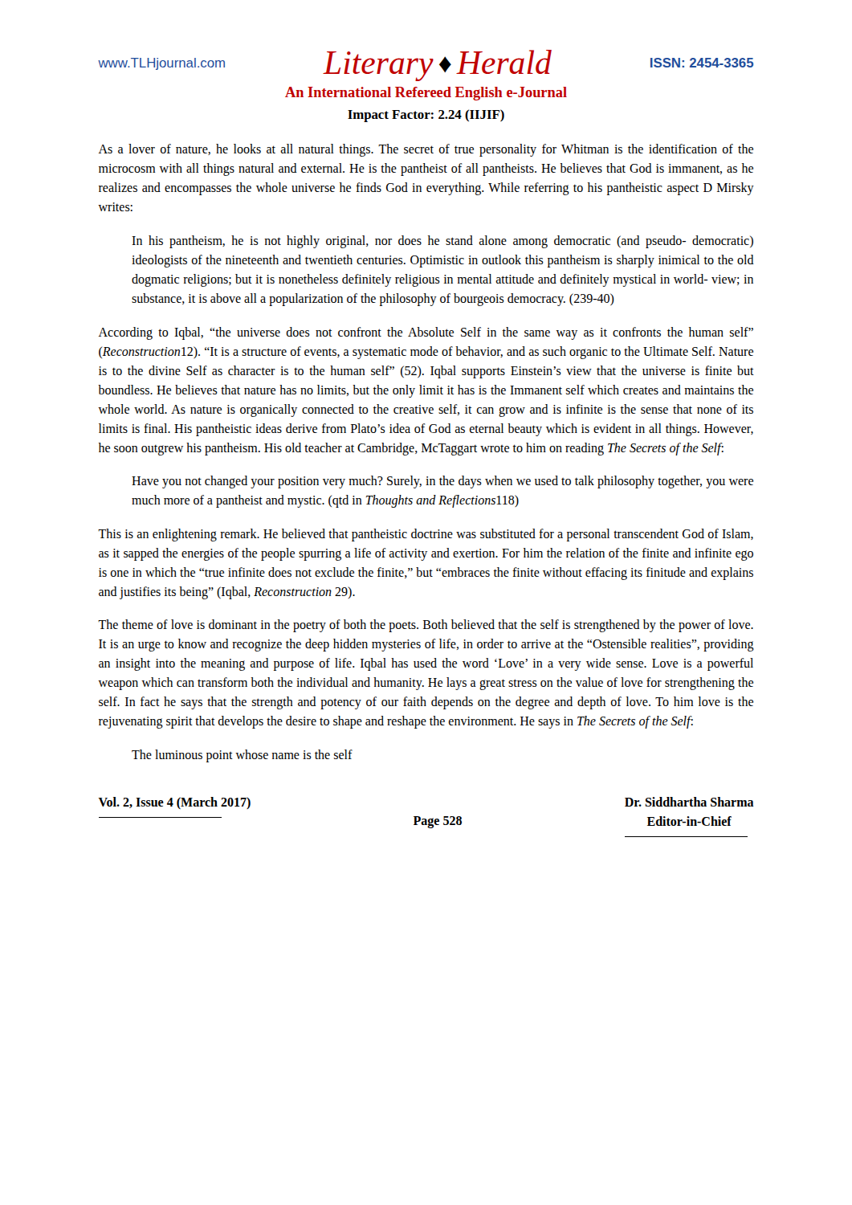www.TLHjournal.com Literary ♦ Herald ISSN: 2454-3365
An International Refereed English e-Journal
Impact Factor: 2.24 (IIJIF)
As a lover of nature, he looks at all natural things. The secret of true personality for Whitman is the identification of the microcosm with all things natural and external. He is the pantheist of all pantheists. He believes that God is immanent, as he realizes and encompasses the whole universe he finds God in everything. While referring to his pantheistic aspect D Mirsky writes:
In his pantheism, he is not highly original, nor does he stand alone among democratic (and pseudo- democratic) ideologists of the nineteenth and twentieth centuries. Optimistic in outlook this pantheism is sharply inimical to the old dogmatic religions; but it is nonetheless definitely religious in mental attitude and definitely mystical in world- view; in substance, it is above all a popularization of the philosophy of bourgeois democracy. (239-40)
According to Iqbal, “the universe does not confront the Absolute Self in the same way as it confronts the human self” (Reconstruction12). “It is a structure of events, a systematic mode of behavior, and as such organic to the Ultimate Self. Nature is to the divine Self as character is to the human self” (52). Iqbal supports Einstein’s view that the universe is finite but boundless. He believes that nature has no limits, but the only limit it has is the Immanent self which creates and maintains the whole world. As nature is organically connected to the creative self, it can grow and is infinite is the sense that none of its limits is final. His pantheistic ideas derive from Plato’s idea of God as eternal beauty which is evident in all things. However, he soon outgrew his pantheism. His old teacher at Cambridge, McTaggart wrote to him on reading The Secrets of the Self:
Have you not changed your position very much? Surely, in the days when we used to talk philosophy together, you were much more of a pantheist and mystic. (qtd in Thoughts and Reflections118)
This is an enlightening remark. He believed that pantheistic doctrine was substituted for a personal transcendent God of Islam, as it sapped the energies of the people spurring a life of activity and exertion. For him the relation of the finite and infinite ego is one in which the “true infinite does not exclude the finite,” but “embraces the finite without effacing its finitude and explains and justifies its being” (Iqbal, Reconstruction 29).
The theme of love is dominant in the poetry of both the poets. Both believed that the self is strengthened by the power of love. It is an urge to know and recognize the deep hidden mysteries of life, in order to arrive at the “Ostensible realities”, providing an insight into the meaning and purpose of life. Iqbal has used the word ‘Love’ in a very wide sense. Love is a powerful weapon which can transform both the individual and humanity. He lays a great stress on the value of love for strengthening the self. In fact he says that the strength and potency of our faith depends on the degree and depth of love. To him love is the rejuvenating spirit that develops the desire to shape and reshape the environment. He says in The Secrets of the Self:
The luminous point whose name is the self
Vol. 2, Issue 4 (March 2017)
Page 528
Dr. Siddhartha Sharma
Editor-in-Chief